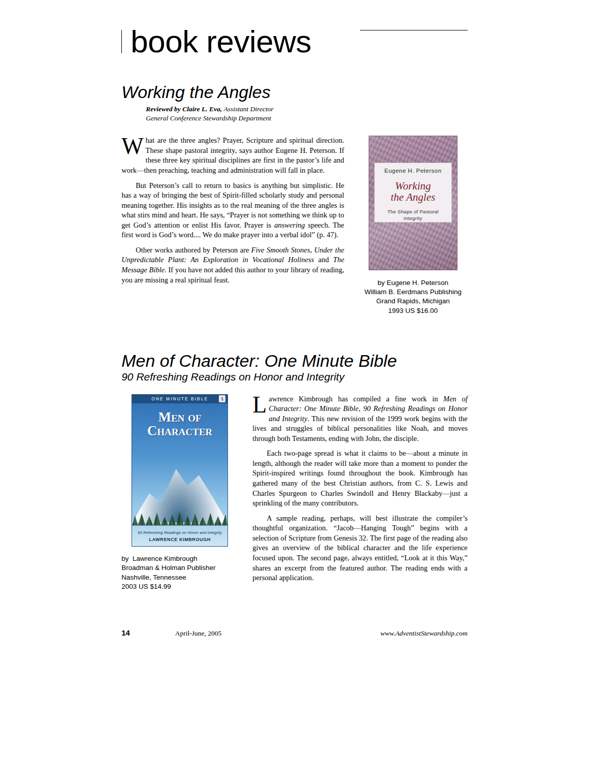book reviews
Working the Angles
Reviewed by Claire L. Eva, Assistant Director
General Conference Stewardship Department
What are the three angles? Prayer, Scripture and spiritual direction. These shape pastoral integrity, says author Eugene H. Peterson. If these three key spiritual disciplines are first in the pastor’s life and work—then preaching, teaching and administration will fall in place.
But Peterson’s call to return to basics is anything but simplistic. He has a way of bringing the best of Spirit-filled scholarly study and personal meaning together. His insights as to the real meaning of the three angles is what stirs mind and heart. He says, “Prayer is not something we think up to get God’s attention or enlist His favor. Prayer is answering speech. The first word is God’s word.... We do make prayer into a verbal idol” (p. 47).
Other works authored by Peterson are Five Smooth Stones, Under the Unpredictable Plant: An Exploration in Vocational Holiness and The Message Bible. If you have not added this author to your library of reading, you are missing a real spiritual feast.
Eugene H. Peterson
Working
the Angles
The Shape of Pastoral Integrity
by Eugene H. Peterson
William B. Eerdmans Publishing
Grand Rapids, Michigan
1993 US $16.00
Men of Character: One Minute Bible
90 Refreshing Readings on Honor and Integrity
ONE MINUTE BIBLE1
Men of
Character
90 Refreshing Readings on Honor and Integrity
LAWRENCE KIMBROUGH
by Lawrence Kimbrough
Broadman & Holman Publisher
Nashville, Tennessee
2003 US $14.99
Lawrence Kimbrough has compiled a fine work in Men of Character: One Minute Bible, 90 Refreshing Readings on Honor and Integrity. This new revision of the 1999 work begins with the lives and struggles of biblical personalities like Noah, and moves through both Testaments, ending with John, the disciple.
Each two-page spread is what it claims to be—about a minute in length, although the reader will take more than a moment to ponder the Spirit-inspired writings found throughout the book. Kimbrough has gathered many of the best Christian authors, from C. S. Lewis and Charles Spurgeon to Charles Swindoll and Henry Blackaby—just a sprinkling of the many contributors.
A sample reading, perhaps, will best illustrate the compiler’s thoughtful organization. “Jacob—Hanging Tough” begins with a selection of Scripture from Genesis 32. The first page of the reading also gives an overview of the biblical character and the life experience focused upon. The second page, always entitled, “Look at it this Way,” shares an excerpt from the featured author. The reading ends with a personal application.
14
April-June, 2005
www.AdventistStewardship.com